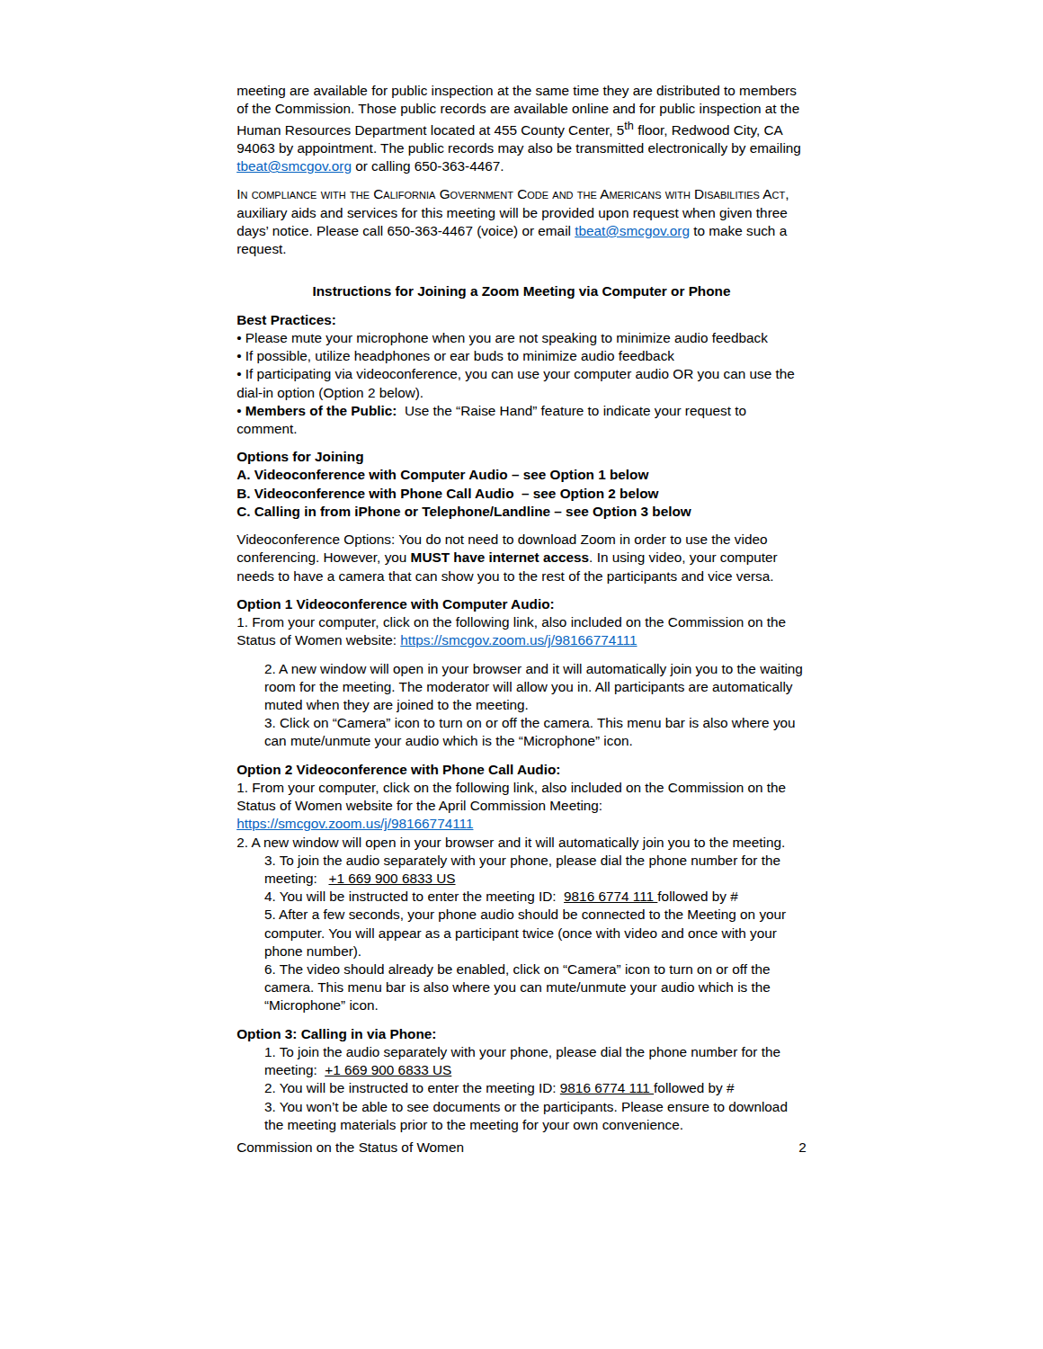meeting are available for public inspection at the same time they are distributed to members of the Commission. Those public records are available online and for public inspection at the Human Resources Department located at 455 County Center, 5th floor, Redwood City, CA 94063 by appointment. The public records may also be transmitted electronically by emailing tbeat@smcgov.org or calling 650-363-4467.
In compliance with the California Government Code and the Americans with Disabilities Act, auxiliary aids and services for this meeting will be provided upon request when given three days’ notice. Please call 650-363-4467 (voice) or email tbeat@smcgov.org to make such a request.
Instructions for Joining a Zoom Meeting via Computer or Phone
Best Practices:
• Please mute your microphone when you are not speaking to minimize audio feedback
• If possible, utilize headphones or ear buds to minimize audio feedback
• If participating via videoconference, you can use your computer audio OR you can use the dial-in option (Option 2 below).
• Members of the Public: Use the “Raise Hand” feature to indicate your request to comment.
Options for Joining
A. Videoconference with Computer Audio – see Option 1 below
B. Videoconference with Phone Call Audio – see Option 2 below
C. Calling in from iPhone or Telephone/Landline – see Option 3 below
Videoconference Options: You do not need to download Zoom in order to use the video conferencing. However, you MUST have internet access. In using video, your computer needs to have a camera that can show you to the rest of the participants and vice versa.
Option 1 Videoconference with Computer Audio:
1. From your computer, click on the following link, also included on the Commission on the Status of Women website: https://smcgov.zoom.us/j/98166774111
2. A new window will open in your browser and it will automatically join you to the waiting room for the meeting. The moderator will allow you in. All participants are automatically muted when they are joined to the meeting.
3. Click on “Camera” icon to turn on or off the camera. This menu bar is also where you can mute/unmute your audio which is the “Microphone” icon.
Option 2 Videoconference with Phone Call Audio:
1. From your computer, click on the following link, also included on the Commission on the Status of Women website for the April Commission Meeting: https://smcgov.zoom.us/j/98166774111
2. A new window will open in your browser and it will automatically join you to the meeting.
3. To join the audio separately with your phone, please dial the phone number for the meeting: +1 669 900 6833 US
4. You will be instructed to enter the meeting ID: 9816 6774 111 followed by #
5. After a few seconds, your phone audio should be connected to the Meeting on your computer. You will appear as a participant twice (once with video and once with your phone number).
6. The video should already be enabled, click on “Camera” icon to turn on or off the camera. This menu bar is also where you can mute/unmute your audio which is the “Microphone” icon.
Option 3: Calling in via Phone:
1. To join the audio separately with your phone, please dial the phone number for the meeting: +1 669 900 6833 US
2. You will be instructed to enter the meeting ID: 9816 6774 111 followed by #
3. You won’t be able to see documents or the participants. Please ensure to download the meeting materials prior to the meeting for your own convenience.
Commission on the Status of Women 2